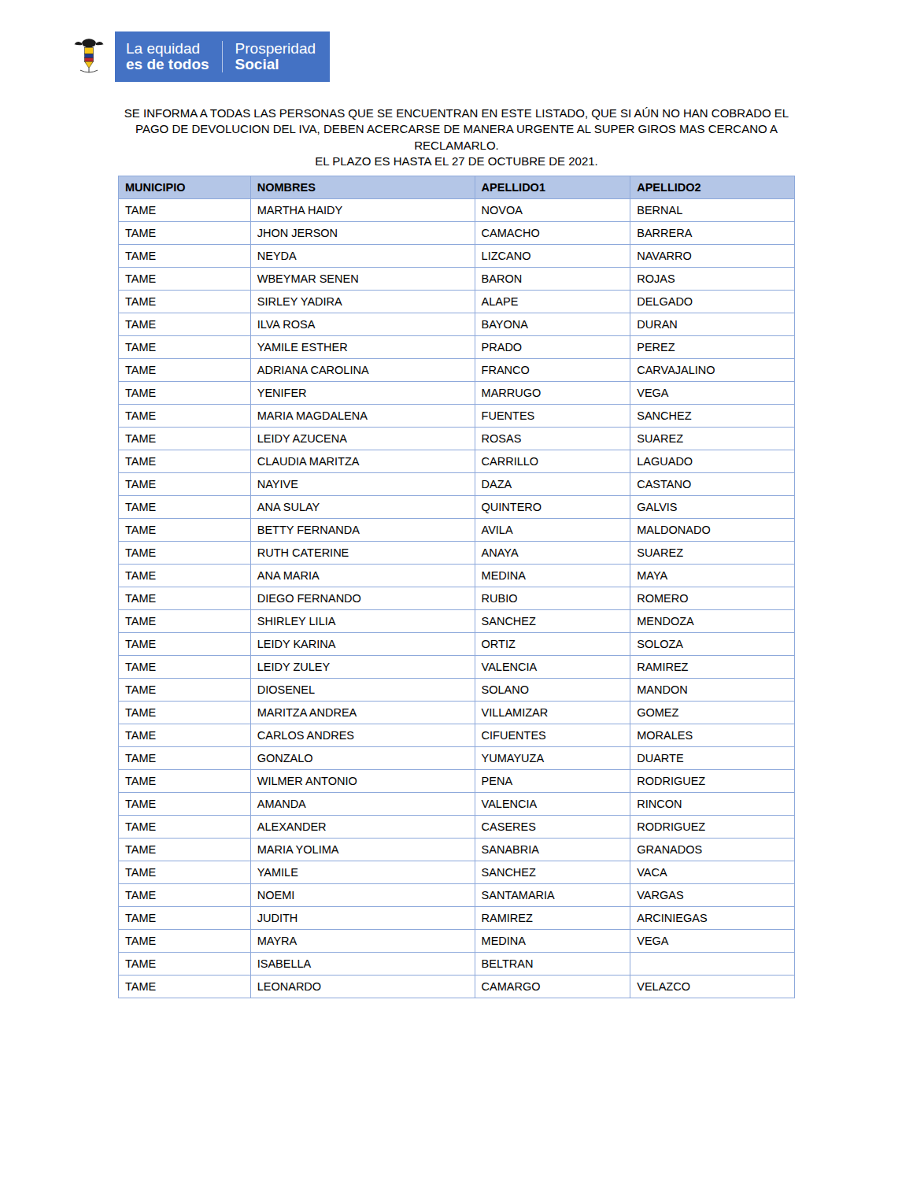La equidades de todos
ProsperidadSocial
SE INFORMA A TODAS LAS PERSONAS QUE SE ENCUENTRAN EN ESTE LISTADO, QUE SI AÚN NO HAN COBRADO EL PAGO DE DEVOLUCION DEL IVA, DEBEN ACERCARSE DE MANERA URGENTE AL SUPER GIROS MAS CERCANO A RECLAMARLO.
EL PLAZO ES HASTA EL 27 DE OCTUBRE DE 2021.
| MUNICIPIO | NOMBRES | APELLIDO1 | APELLIDO2 |
| --- | --- | --- | --- |
| TAME | MARTHA HAIDY | NOVOA | BERNAL |
| TAME | JHON JERSON | CAMACHO | BARRERA |
| TAME | NEYDA | LIZCANO | NAVARRO |
| TAME | WBEYMAR SENEN | BARON | ROJAS |
| TAME | SIRLEY YADIRA | ALAPE | DELGADO |
| TAME | ILVA ROSA | BAYONA | DURAN |
| TAME | YAMILE ESTHER | PRADO | PEREZ |
| TAME | ADRIANA CAROLINA | FRANCO | CARVAJALINO |
| TAME | YENIFER | MARRUGO | VEGA |
| TAME | MARIA MAGDALENA | FUENTES | SANCHEZ |
| TAME | LEIDY AZUCENA | ROSAS | SUAREZ |
| TAME | CLAUDIA MARITZA | CARRILLO | LAGUADO |
| TAME | NAYIVE | DAZA | CASTANO |
| TAME | ANA SULAY | QUINTERO | GALVIS |
| TAME | BETTY FERNANDA | AVILA | MALDONADO |
| TAME | RUTH CATERINE | ANAYA | SUAREZ |
| TAME | ANA MARIA | MEDINA | MAYA |
| TAME | DIEGO FERNANDO | RUBIO | ROMERO |
| TAME | SHIRLEY LILIA | SANCHEZ | MENDOZA |
| TAME | LEIDY KARINA | ORTIZ | SOLOZA |
| TAME | LEIDY ZULEY | VALENCIA | RAMIREZ |
| TAME | DIOSENEL | SOLANO | MANDON |
| TAME | MARITZA ANDREA | VILLAMIZAR | GOMEZ |
| TAME | CARLOS ANDRES | CIFUENTES | MORALES |
| TAME | GONZALO | YUMAYUZA | DUARTE |
| TAME | WILMER ANTONIO | PENA | RODRIGUEZ |
| TAME | AMANDA | VALENCIA | RINCON |
| TAME | ALEXANDER | CASERES | RODRIGUEZ |
| TAME | MARIA YOLIMA | SANABRIA | GRANADOS |
| TAME | YAMILE | SANCHEZ | VACA |
| TAME | NOEMI | SANTAMARIA | VARGAS |
| TAME | JUDITH | RAMIREZ | ARCINIEGAS |
| TAME | MAYRA | MEDINA | VEGA |
| TAME | ISABELLA | BELTRAN | |
| TAME | LEONARDO | CAMARGO | VELAZCO |